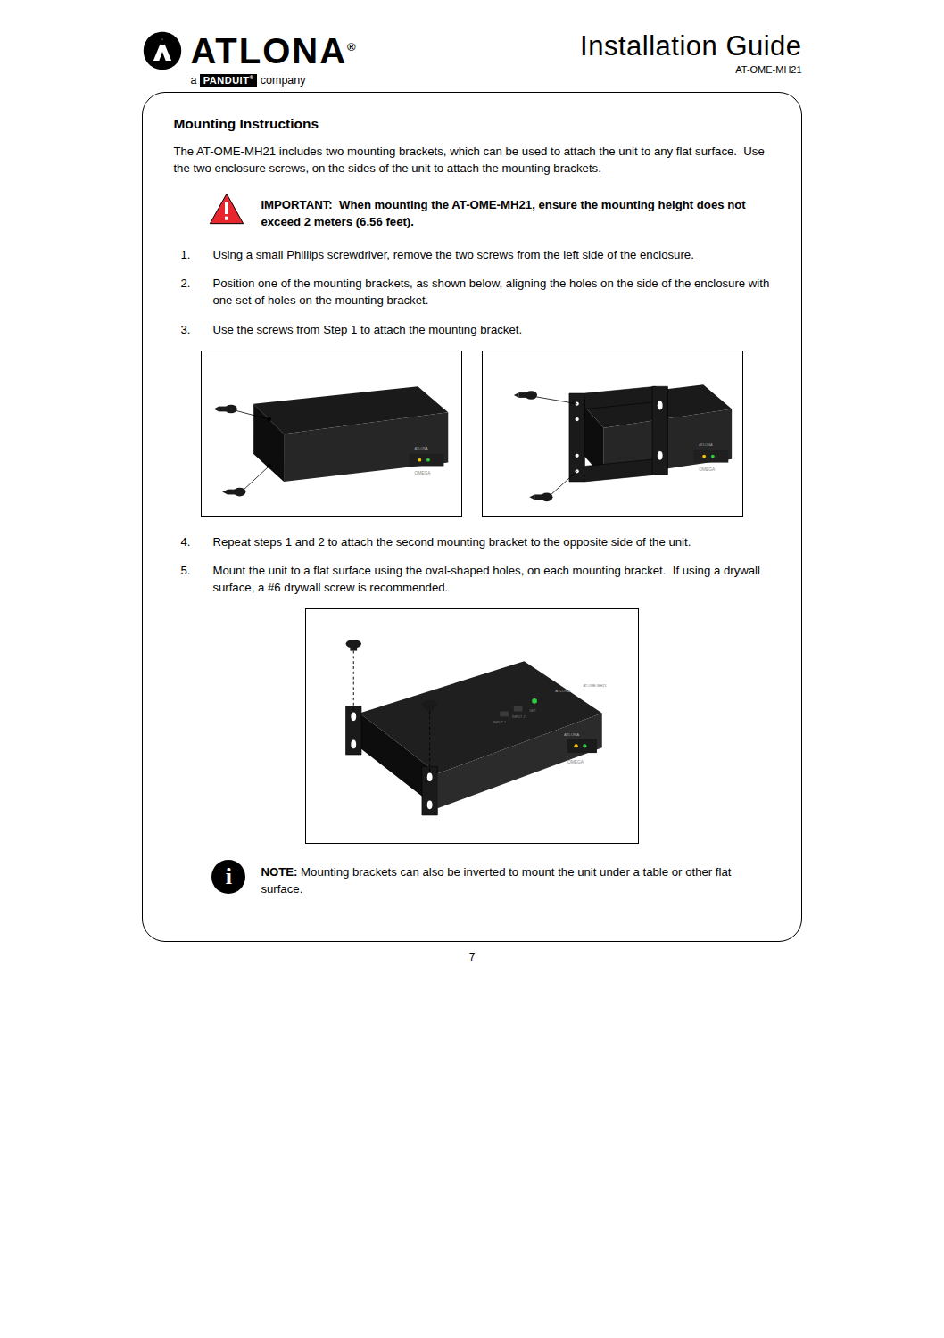ATLONA®
a PANDUIT® company
Installation Guide
AT-OME-MH21
Mounting Instructions
The AT-OME-MH21 includes two mounting brackets, which can be used to attach the unit to any flat surface. Use the two enclosure screws, on the sides of the unit to attach the mounting brackets.
IMPORTANT: When mounting the AT-OME-MH21, ensure the mounting height does not exceed 2 meters (6.56 feet).
Using a small Phillips screwdriver, remove the two screws from the left side of the enclosure.
Position one of the mounting brackets, as shown below, aligning the holes on the side of the enclosure with one set of holes on the mounting bracket.
Use the screws from Step 1 to attach the mounting bracket.
OMEGA ATLONA
OMEGA ATLONA
Repeat steps 1 and 2 to attach the second mounting bracket to the opposite side of the unit.
Mount the unit to a flat surface using the oval-shaped holes, on each mounting bracket. If using a drywall surface, a #6 drywall screw is recommended.
OMEGA ATLONA INPUT 1 INPUT 2 SET ATLONA AT-OME-MH21
i
NOTE: Mounting brackets can also be inverted to mount the unit under a table or other flat surface.
7